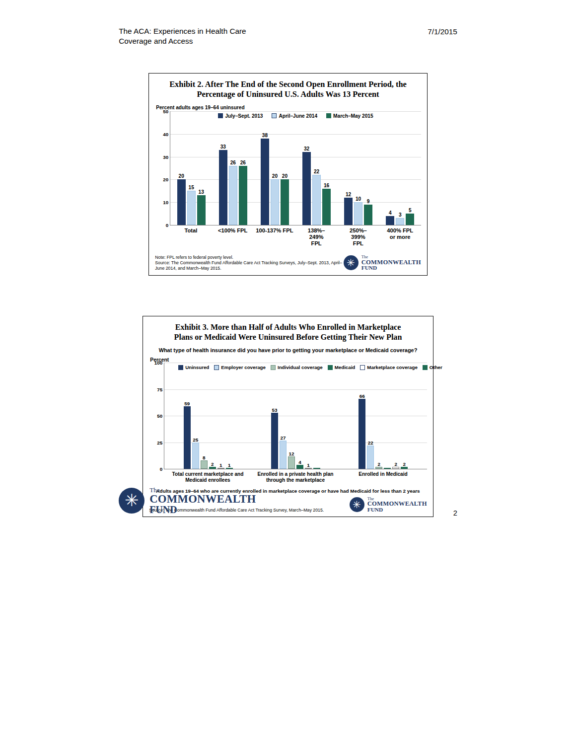The ACA: Experiences in Health Care
Coverage and Access
7/1/2015
Exhibit 2. After The End of the Second Open Enrollment Period, the
Percentage of Uninsured U.S. Adults Was 13 Percent
Percent adults ages 19–64 uninsured
50
40
30
20
10
0
July–Sept. 2013 April–June 2014 March–May 2015
20
15
13
33
26
26
38
20
20
32
22
16
12
10
9
4
3
5
Total
<100% FPL
100-137% FPL
138%–
249%
FPL
250%–
399%
FPL
400% FPL
or more
Note: FPL refers to federal poverty level.
Source: The Commonwealth Fund Affordable Care Act Tracking Surveys, July–Sept. 2013, April–June 2014, and March–May 2015.
The
COMMONWEALTH
FUND
Exhibit 3. More than Half of Adults Who Enrolled in Marketplace
Plans or Medicaid Were Uninsured Before Getting Their New Plan
What type of health insurance did you have prior to getting your marketplace or Medicaid coverage?
Percent
100
75
50
25
0
Uninsured Employer coverage Individual coverage Medicaid Marketplace coverage Other
59
25
8
2
1
1
53
27
12
4
1
66
22
2
2
2
Total current marketplace and
Medicaid enrollees
Enrolled in a private health plan
through the marketplace
Enrolled in Medicaid
Adults ages 19–64 who are currently enrolled in marketplace coverage or have had Medicaid for less than 2 years
Source: The Commonwealth Fund Affordable Care Act Tracking Survey, March–May 2015.
The
COMMONWEALTH
FUND
The
COMMONWEALTH
FUND
2